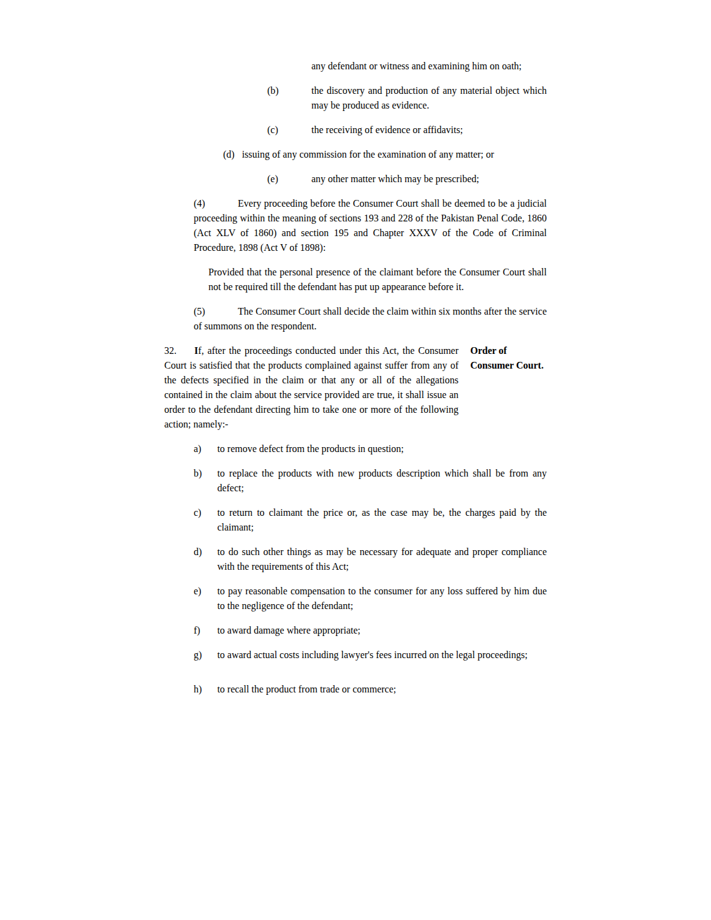any defendant or witness and examining him on oath;
(b)
the discovery and production of any material object which may be produced as evidence.
(c)
the receiving of evidence or affidavits;
(d) issuing of any commission for the examination of any matter; or
(e)
any other matter which may be prescribed;
(4) Every proceeding before the Consumer Court shall be deemed to be a judicial proceeding within the meaning of sections 193 and 228 of the Pakistan Penal Code, 1860 (Act XLV of 1860) and section 195 and Chapter XXXV of the Code of Criminal Procedure, 1898 (Act V of 1898):
Provided that the personal presence of the claimant before the Consumer Court shall not be required till the defendant has put up appearance before it.
(5) The Consumer Court shall decide the claim within six months after the service of summons on the respondent.
Order of Consumer Court.
32. If, after the proceedings conducted under this Act, the Consumer Court is satisfied that the products complained against suffer from any of the defects specified in the claim or that any or all of the allegations contained in the claim about the service provided are true, it shall issue an order to the defendant directing him to take one or more of the following action; namely:-
a) to remove defect from the products in question;
b) to replace the products with new products description which shall be from any defect;
c) to return to claimant the price or, as the case may be, the charges paid by the claimant;
d) to do such other things as may be necessary for adequate and proper compliance with the requirements of this Act;
e) to pay reasonable compensation to the consumer for any loss suffered by him due to the negligence of the defendant;
f) to award damage where appropriate;
g) to award actual costs including lawyer's fees incurred on the legal proceedings;
h) to recall the product from trade or commerce;